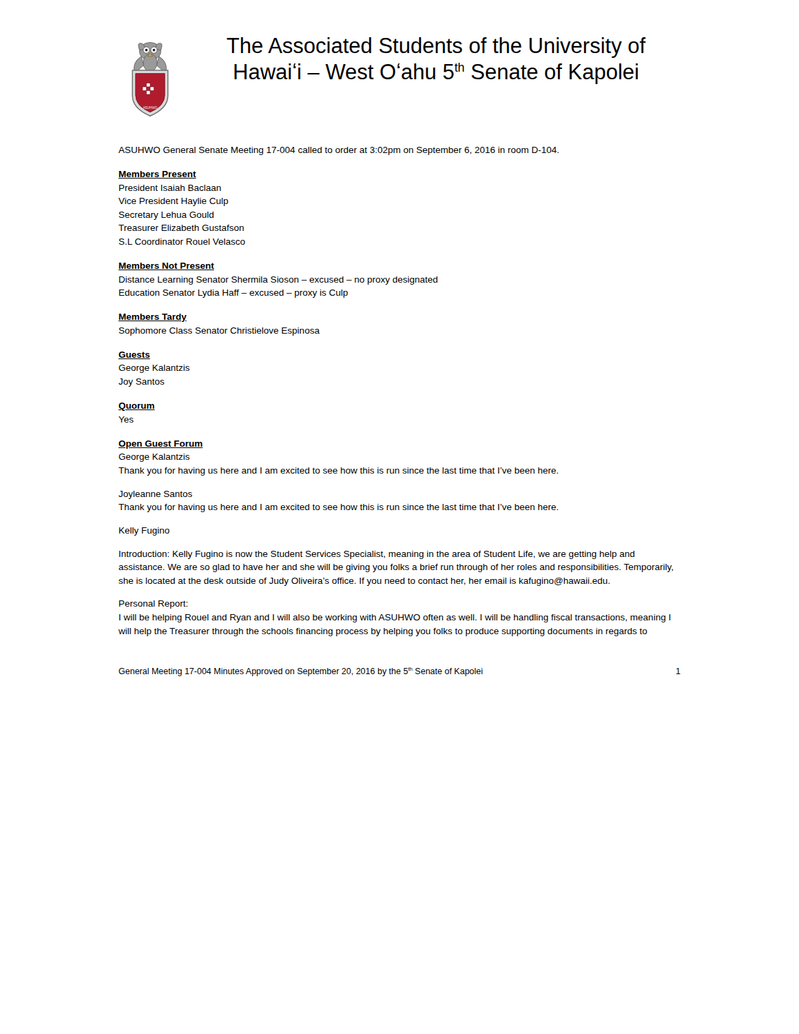ASUHWO
The Associated Students of the University of Hawaiʻi – West Oʻahu 5th Senate of Kapolei
ASUHWO General Senate Meeting 17-004 called to order at 3:02pm on September 6, 2016 in room D-104.
Members Present
President Isaiah Baclaan
Vice President Haylie Culp
Secretary Lehua Gould
Treasurer Elizabeth Gustafson
S.L Coordinator Rouel Velasco
Members Not Present
Distance Learning Senator Shermila Sioson – excused – no proxy designated
Education Senator Lydia Haff – excused – proxy is Culp
Members Tardy
Sophomore Class Senator Christielove Espinosa
Guests
George Kalantzis
Joy Santos
Quorum
Yes
Open Guest Forum
George Kalantzis
Thank you for having us here and I am excited to see how this is run since the last time that I’ve been here.
Joyleanne Santos
Thank you for having us here and I am excited to see how this is run since the last time that I’ve been here.
Kelly Fugino
Introduction: Kelly Fugino is now the Student Services Specialist, meaning in the area of Student Life, we are getting help and assistance. We are so glad to have her and she will be giving you folks a brief run through of her roles and responsibilities. Temporarily, she is located at the desk outside of Judy Oliveira’s office. If you need to contact her, her email is kafugino@hawaii.edu.
Personal Report:
I will be helping Rouel and Ryan and I will also be working with ASUHWO often as well. I will be handling fiscal transactions, meaning I will help the Treasurer through the schools financing process by helping you folks to produce supporting documents in regards to
General Meeting 17-004 Minutes Approved on September 20, 2016 by the 5th Senate of Kapolei 1